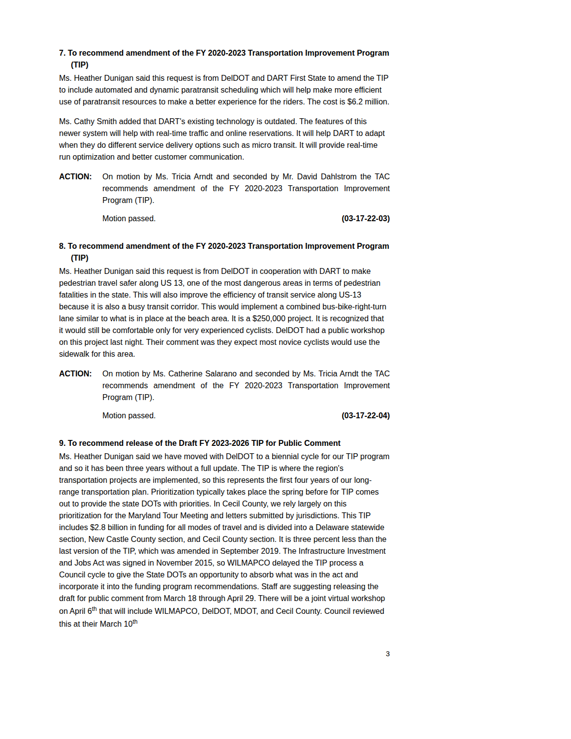7. To recommend amendment of the FY 2020-2023 Transportation Improvement Program (TIP)
Ms. Heather Dunigan said this request is from DelDOT and DART First State to amend the TIP to include automated and dynamic paratransit scheduling which will help make more efficient use of paratransit resources to make a better experience for the riders. The cost is $6.2 million.
Ms. Cathy Smith added that DART's existing technology is outdated. The features of this newer system will help with real-time traffic and online reservations. It will help DART to adapt when they do different service delivery options such as micro transit. It will provide real-time run optimization and better customer communication.
ACTION:
On motion by Ms. Tricia Arndt and seconded by Mr. David Dahlstrom the TAC recommends amendment of the FY 2020-2023 Transportation Improvement Program (TIP).
Motion passed. (03-17-22-03)
8. To recommend amendment of the FY 2020-2023 Transportation Improvement Program (TIP)
Ms. Heather Dunigan said this request is from DelDOT in cooperation with DART to make pedestrian travel safer along US 13, one of the most dangerous areas in terms of pedestrian fatalities in the state. This will also improve the efficiency of transit service along US-13 because it is also a busy transit corridor. This would implement a combined bus-bike-right-turn lane similar to what is in place at the beach area. It is a $250,000 project. It is recognized that it would still be comfortable only for very experienced cyclists. DelDOT had a public workshop on this project last night. Their comment was they expect most novice cyclists would use the sidewalk for this area.
ACTION:
On motion by Ms. Catherine Salarano and seconded by Ms. Tricia Arndt the TAC recommends amendment of the FY 2020-2023 Transportation Improvement Program (TIP).
Motion passed. (03-17-22-04)
9. To recommend release of the Draft FY 2023-2026 TIP for Public Comment
Ms. Heather Dunigan said we have moved with DelDOT to a biennial cycle for our TIP program and so it has been three years without a full update. The TIP is where the region's transportation projects are implemented, so this represents the first four years of our long-range transportation plan. Prioritization typically takes place the spring before for TIP comes out to provide the state DOTs with priorities. In Cecil County, we rely largely on this prioritization for the Maryland Tour Meeting and letters submitted by jurisdictions. This TIP includes $2.8 billion in funding for all modes of travel and is divided into a Delaware statewide section, New Castle County section, and Cecil County section. It is three percent less than the last version of the TIP, which was amended in September 2019. The Infrastructure Investment and Jobs Act was signed in November 2015, so WILMAPCO delayed the TIP process a Council cycle to give the State DOTs an opportunity to absorb what was in the act and incorporate it into the funding program recommendations. Staff are suggesting releasing the draft for public comment from March 18 through April 29. There will be a joint virtual workshop on April 6th that will include WILMAPCO, DelDOT, MDOT, and Cecil County. Council reviewed this at their March 10th
3